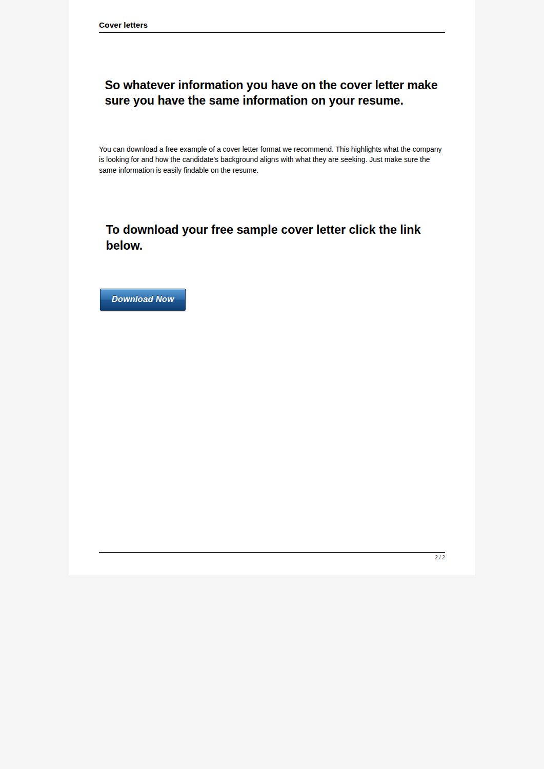Cover letters
So whatever information you have on the cover letter make sure you have the same information on your resume.
You can download a free example of a cover letter format we recommend. This highlights what the company is looking for and how the candidate's background aligns with what they are seeking. Just make sure the same information is easily findable on the resume.
To download your free sample cover letter click the link below.
Download Now
2 / 2